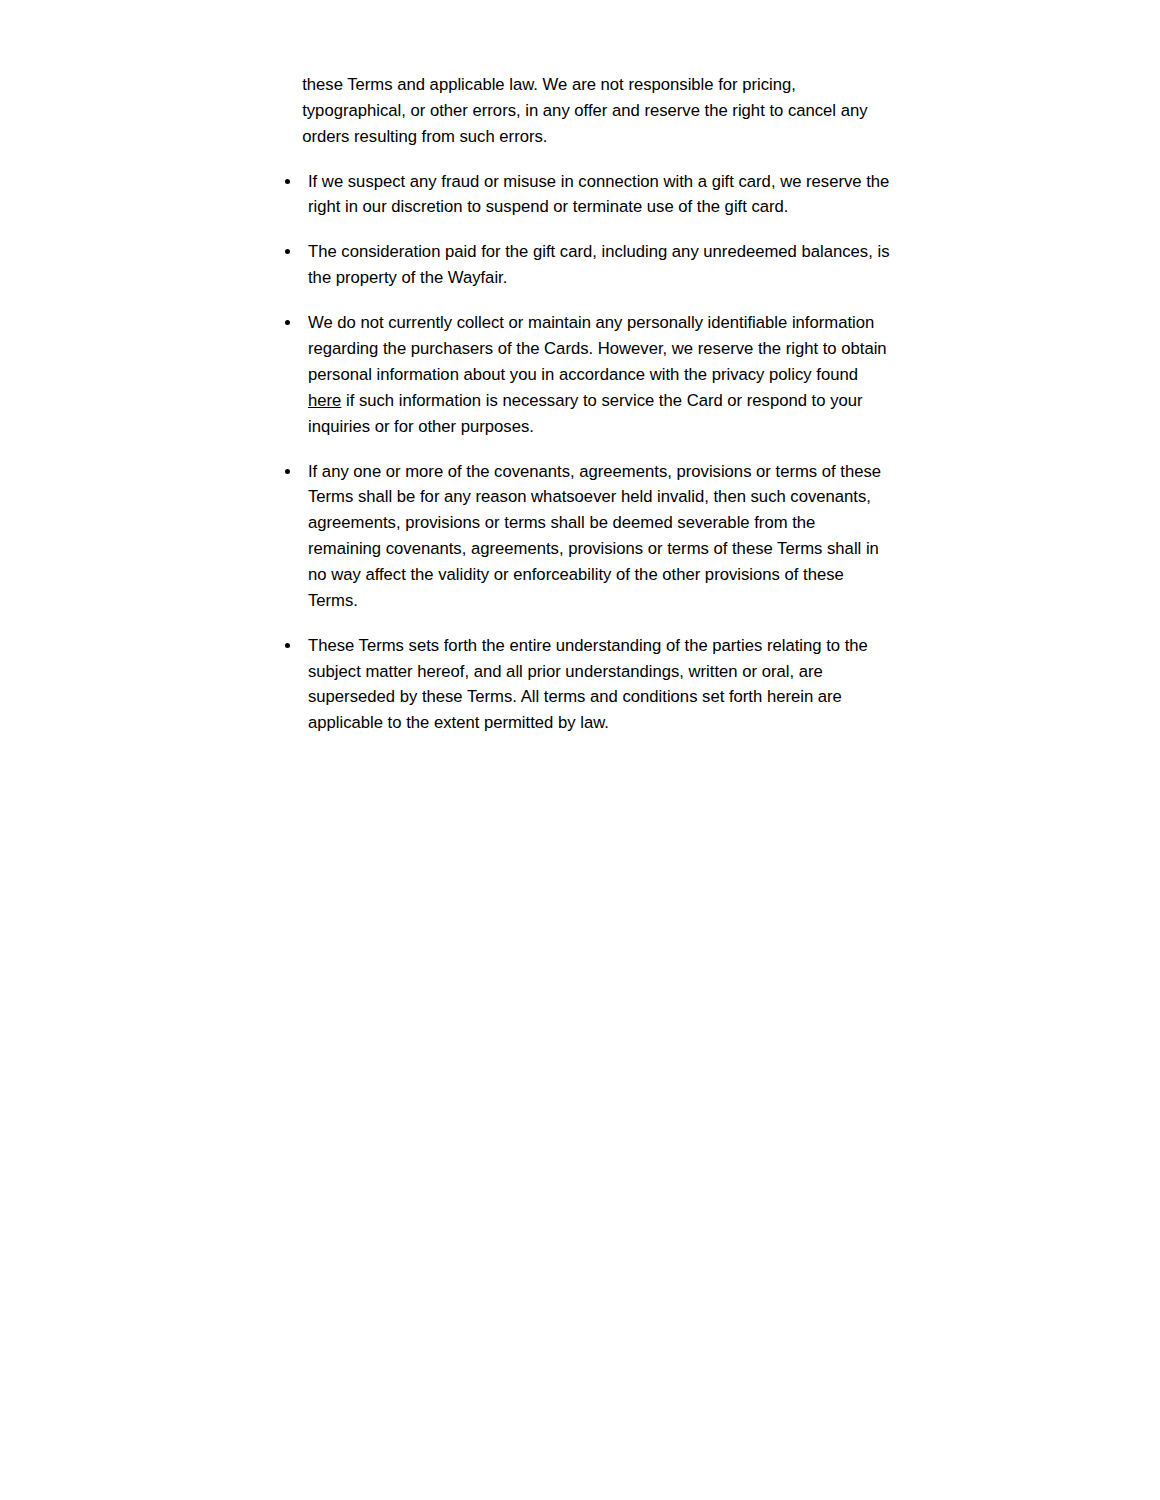these Terms and applicable law. We are not responsible for pricing, typographical, or other errors, in any offer and reserve the right to cancel any orders resulting from such errors.
If we suspect any fraud or misuse in connection with a gift card, we reserve the right in our discretion to suspend or terminate use of the gift card.
The consideration paid for the gift card, including any unredeemed balances, is the property of the Wayfair.
We do not currently collect or maintain any personally identifiable information regarding the purchasers of the Cards. However, we reserve the right to obtain personal information about you in accordance with the privacy policy found here if such information is necessary to service the Card or respond to your inquiries or for other purposes.
If any one or more of the covenants, agreements, provisions or terms of these Terms shall be for any reason whatsoever held invalid, then such covenants, agreements, provisions or terms shall be deemed severable from the remaining covenants, agreements, provisions or terms of these Terms shall in no way affect the validity or enforceability of the other provisions of these Terms.
These Terms sets forth the entire understanding of the parties relating to the subject matter hereof, and all prior understandings, written or oral, are superseded by these Terms. All terms and conditions set forth herein are applicable to the extent permitted by law.